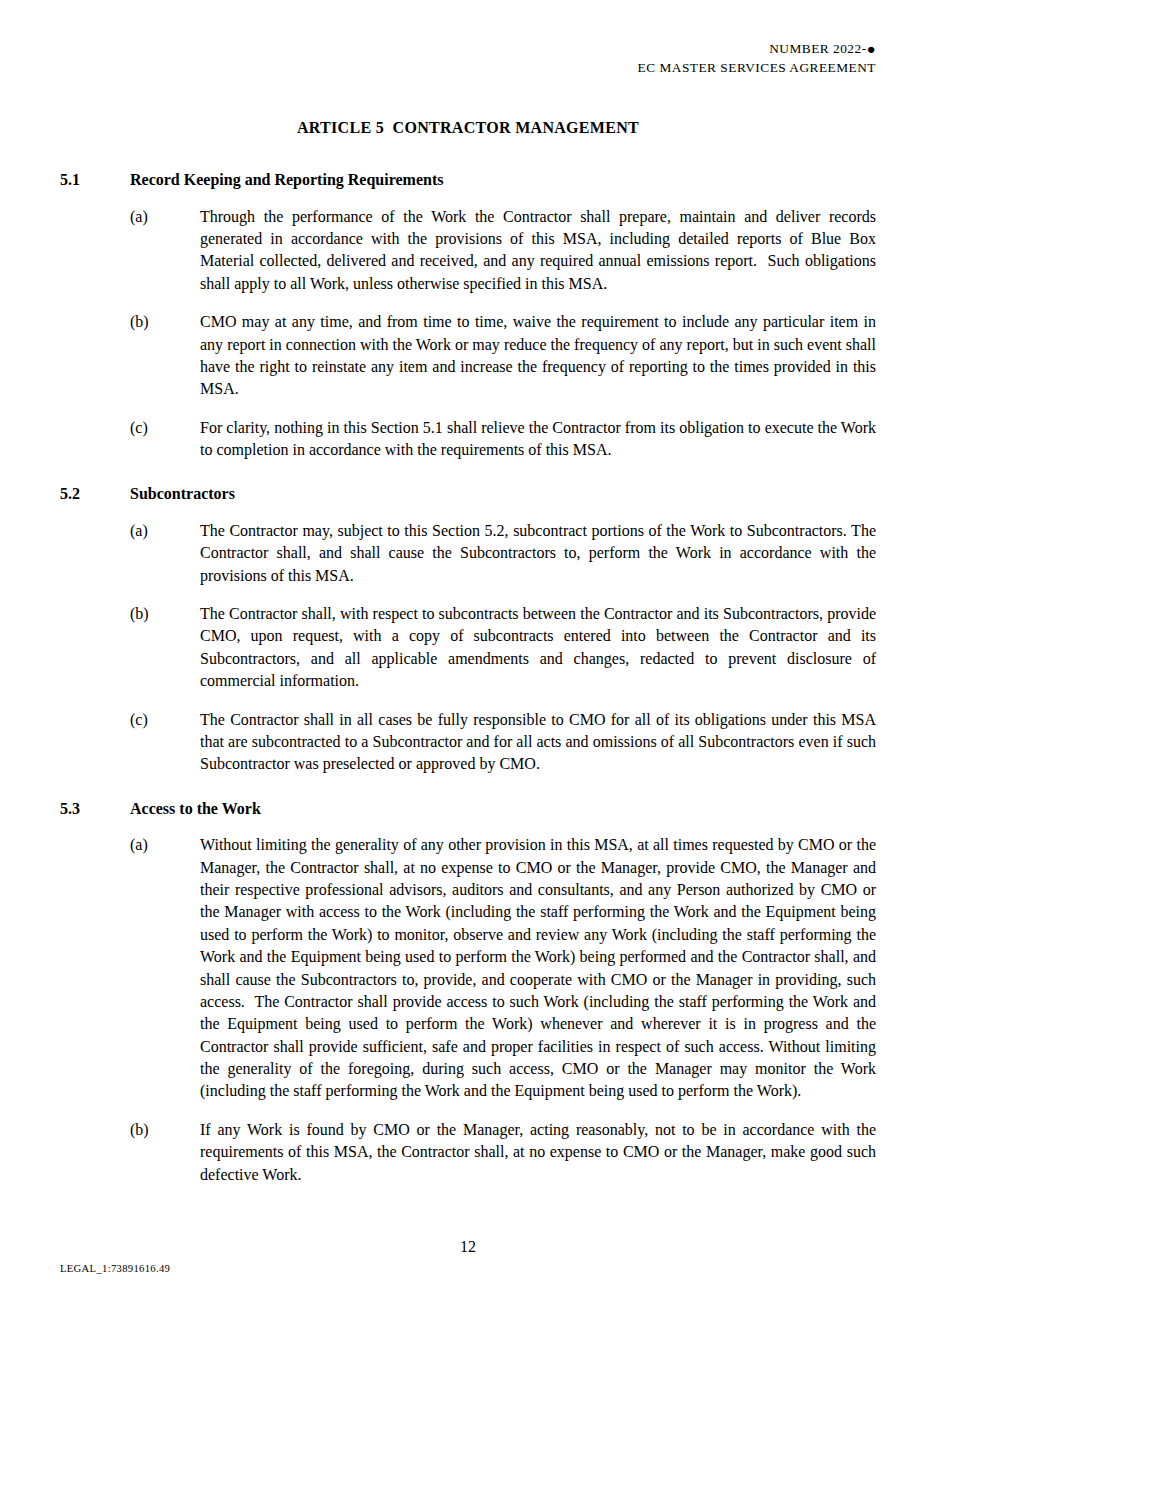NUMBER 2022-● EC MASTER SERVICES AGREEMENT
ARTICLE 5 CONTRACTOR MANAGEMENT
5.1
Record Keeping and Reporting Requirements
(a)
Through the performance of the Work the Contractor shall prepare, maintain and deliver records generated in accordance with the provisions of this MSA, including detailed reports of Blue Box Material collected, delivered and received, and any required annual emissions report. Such obligations shall apply to all Work, unless otherwise specified in this MSA.
(b)
CMO may at any time, and from time to time, waive the requirement to include any particular item in any report in connection with the Work or may reduce the frequency of any report, but in such event shall have the right to reinstate any item and increase the frequency of reporting to the times provided in this MSA.
(c)
For clarity, nothing in this Section 5.1 shall relieve the Contractor from its obligation to execute the Work to completion in accordance with the requirements of this MSA.
5.2
Subcontractors
(a)
The Contractor may, subject to this Section 5.2, subcontract portions of the Work to Subcontractors. The Contractor shall, and shall cause the Subcontractors to, perform the Work in accordance with the provisions of this MSA.
(b)
The Contractor shall, with respect to subcontracts between the Contractor and its Subcontractors, provide CMO, upon request, with a copy of subcontracts entered into between the Contractor and its Subcontractors, and all applicable amendments and changes, redacted to prevent disclosure of commercial information.
(c)
The Contractor shall in all cases be fully responsible to CMO for all of its obligations under this MSA that are subcontracted to a Subcontractor and for all acts and omissions of all Subcontractors even if such Subcontractor was preselected or approved by CMO.
5.3
Access to the Work
(a)
Without limiting the generality of any other provision in this MSA, at all times requested by CMO or the Manager, the Contractor shall, at no expense to CMO or the Manager, provide CMO, the Manager and their respective professional advisors, auditors and consultants, and any Person authorized by CMO or the Manager with access to the Work (including the staff performing the Work and the Equipment being used to perform the Work) to monitor, observe and review any Work (including the staff performing the Work and the Equipment being used to perform the Work) being performed and the Contractor shall, and shall cause the Subcontractors to, provide, and cooperate with CMO or the Manager in providing, such access. The Contractor shall provide access to such Work (including the staff performing the Work and the Equipment being used to perform the Work) whenever and wherever it is in progress and the Contractor shall provide sufficient, safe and proper facilities in respect of such access. Without limiting the generality of the foregoing, during such access, CMO or the Manager may monitor the Work (including the staff performing the Work and the Equipment being used to perform the Work).
(b)
If any Work is found by CMO or the Manager, acting reasonably, not to be in accordance with the requirements of this MSA, the Contractor shall, at no expense to CMO or the Manager, make good such defective Work.
12
LEGAL_1:73891616.49